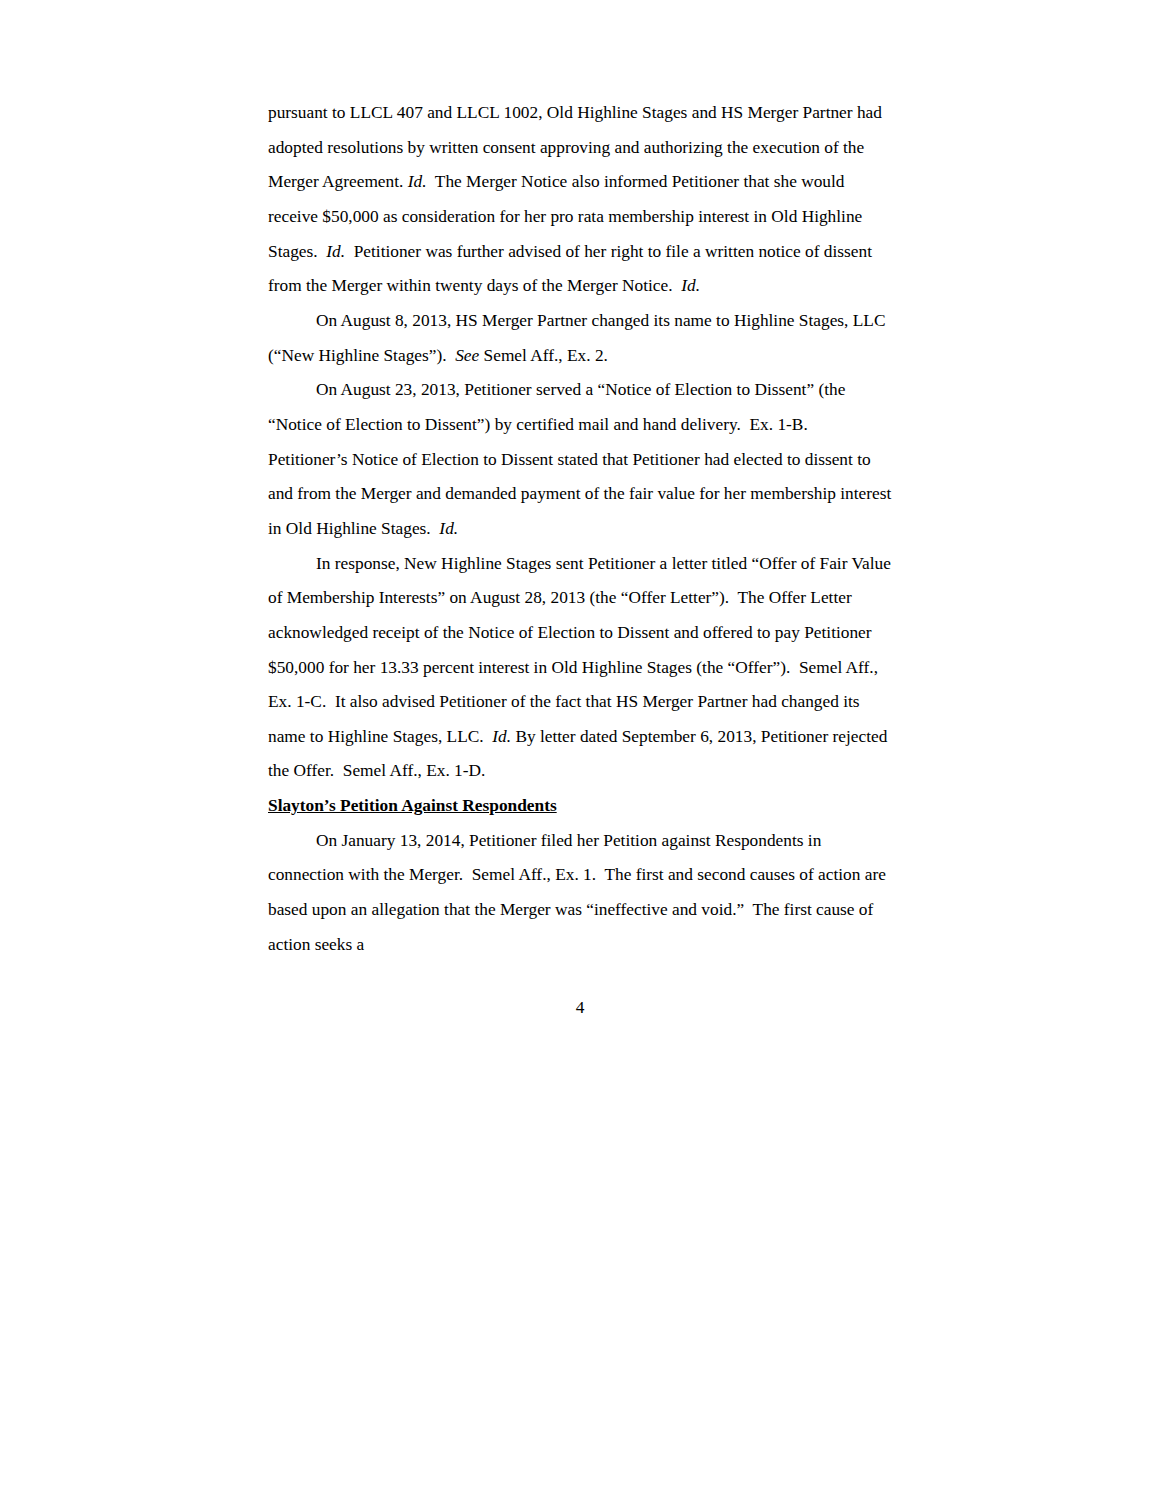pursuant to LLCL 407 and LLCL 1002, Old Highline Stages and HS Merger Partner had adopted resolutions by written consent approving and authorizing the execution of the Merger Agreement. Id. The Merger Notice also informed Petitioner that she would receive $50,000 as consideration for her pro rata membership interest in Old Highline Stages. Id. Petitioner was further advised of her right to file a written notice of dissent from the Merger within twenty days of the Merger Notice. Id.
On August 8, 2013, HS Merger Partner changed its name to Highline Stages, LLC (“New Highline Stages”). See Semel Aff., Ex. 2.
On August 23, 2013, Petitioner served a “Notice of Election to Dissent” (the “Notice of Election to Dissent”) by certified mail and hand delivery. Ex. 1-B. Petitioner’s Notice of Election to Dissent stated that Petitioner had elected to dissent to and from the Merger and demanded payment of the fair value for her membership interest in Old Highline Stages. Id.
In response, New Highline Stages sent Petitioner a letter titled “Offer of Fair Value of Membership Interests” on August 28, 2013 (the “Offer Letter”). The Offer Letter acknowledged receipt of the Notice of Election to Dissent and offered to pay Petitioner $50,000 for her 13.33 percent interest in Old Highline Stages (the “Offer”). Semel Aff., Ex. 1-C. It also advised Petitioner of the fact that HS Merger Partner had changed its name to Highline Stages, LLC. Id. By letter dated September 6, 2013, Petitioner rejected the Offer. Semel Aff., Ex. 1-D.
Slayton’s Petition Against Respondents
On January 13, 2014, Petitioner filed her Petition against Respondents in connection with the Merger. Semel Aff., Ex. 1. The first and second causes of action are based upon an allegation that the Merger was “ineffective and void.” The first cause of action seeks a
4